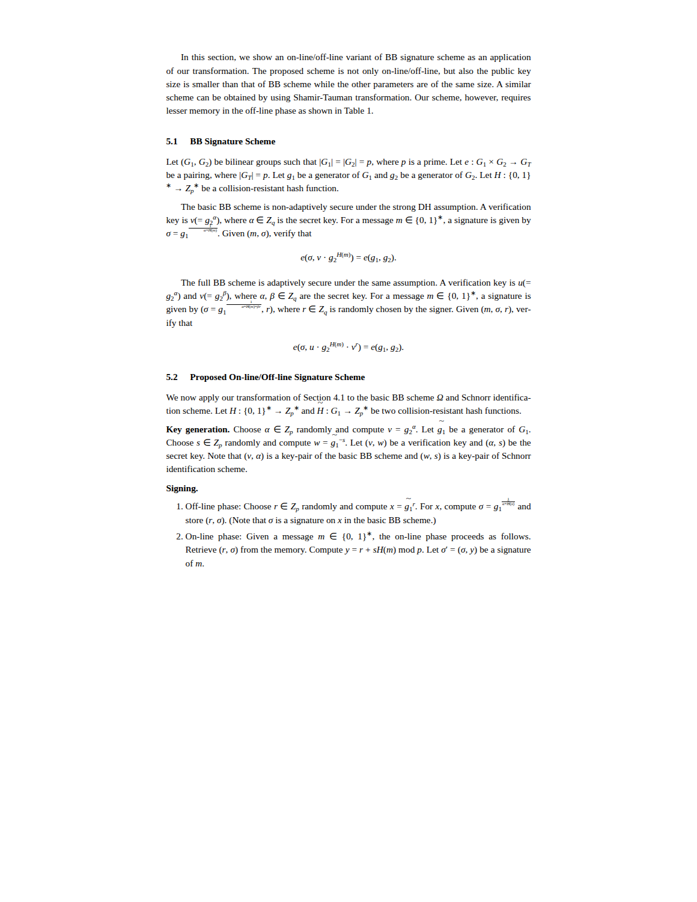In this section, we show an on-line/off-line variant of BB signature scheme as an application of our transformation. The proposed scheme is not only on-line/off-line, but also the public key size is smaller than that of BB scheme while the other parameters are of the same size. A similar scheme can be obtained by using Shamir-Tauman transformation. Our scheme, however, requires lesser memory in the off-line phase as shown in Table 1.
5.1 BB Signature Scheme
Let (G1, G2) be bilinear groups such that |G1| = |G2| = p, where p is a prime. Let e : G1 × G2 → GT be a pairing, where |GT| = p. Let g1 be a generator of G1 and g2 be a generator of G2. Let H : {0, 1}∗ → Zp∗ be a collision-resistant hash function.
The basic BB scheme is non-adaptively secure under the strong DH assumption. A verification key is v(= g2α), where α ∈ Zq is the secret key. For a message m ∈ {0, 1}∗, a signature is given by σ = g11 α+H(m). Given (m, σ), verify that
e(σ, v · g2H(m)) = e(g1, g2).
The full BB scheme is adaptively secure under the same assumption. A verification key is u(= g2α) and v(= g2β), where α, β ∈ Zq are the secret key. For a message m ∈ {0, 1}∗, a signature is given by (σ = g11 α+H(m)+βr, r), where r ∈ Zq is randomly chosen by the signer. Given (m, σ, r), verify that
e(σ, u · g2H(m) · vr) = e(g1, g2).
5.2 Proposed On-line/Off-line Signature Scheme
We now apply our transformation of Section 4.1 to the basic BB scheme Ω and Schnorr identification scheme. Let H : {0, 1}∗ → Zp∗ and H : G1 → Zp∗ be two collision-resistant hash functions.
Key generation. Choose α ∈ Zp randomly and compute v = g2α. Let g1 be a generator of G1. Choose s ∈ Zp randomly and compute w = g1−s. Let (v, w) be a verification key and (α, s) be the secret key. Note that (v, α) is a key-pair of the basic BB scheme and (w, s) is a key-pair of Schnorr identification scheme.
Signing.
Off-line phase: Choose r ∈ Zp randomly and compute x = g1r. For x, compute σ = g11 α+H(x) and store (r, σ). (Note that σ is a signature on x in the basic BB scheme.)
On-line phase: Given a message m ∈ {0, 1}∗, the on-line phase proceeds as follows. Retrieve (r, σ) from the memory. Compute y = r + sH(m) mod p. Let σ′ = (σ, y) be a signature of m.